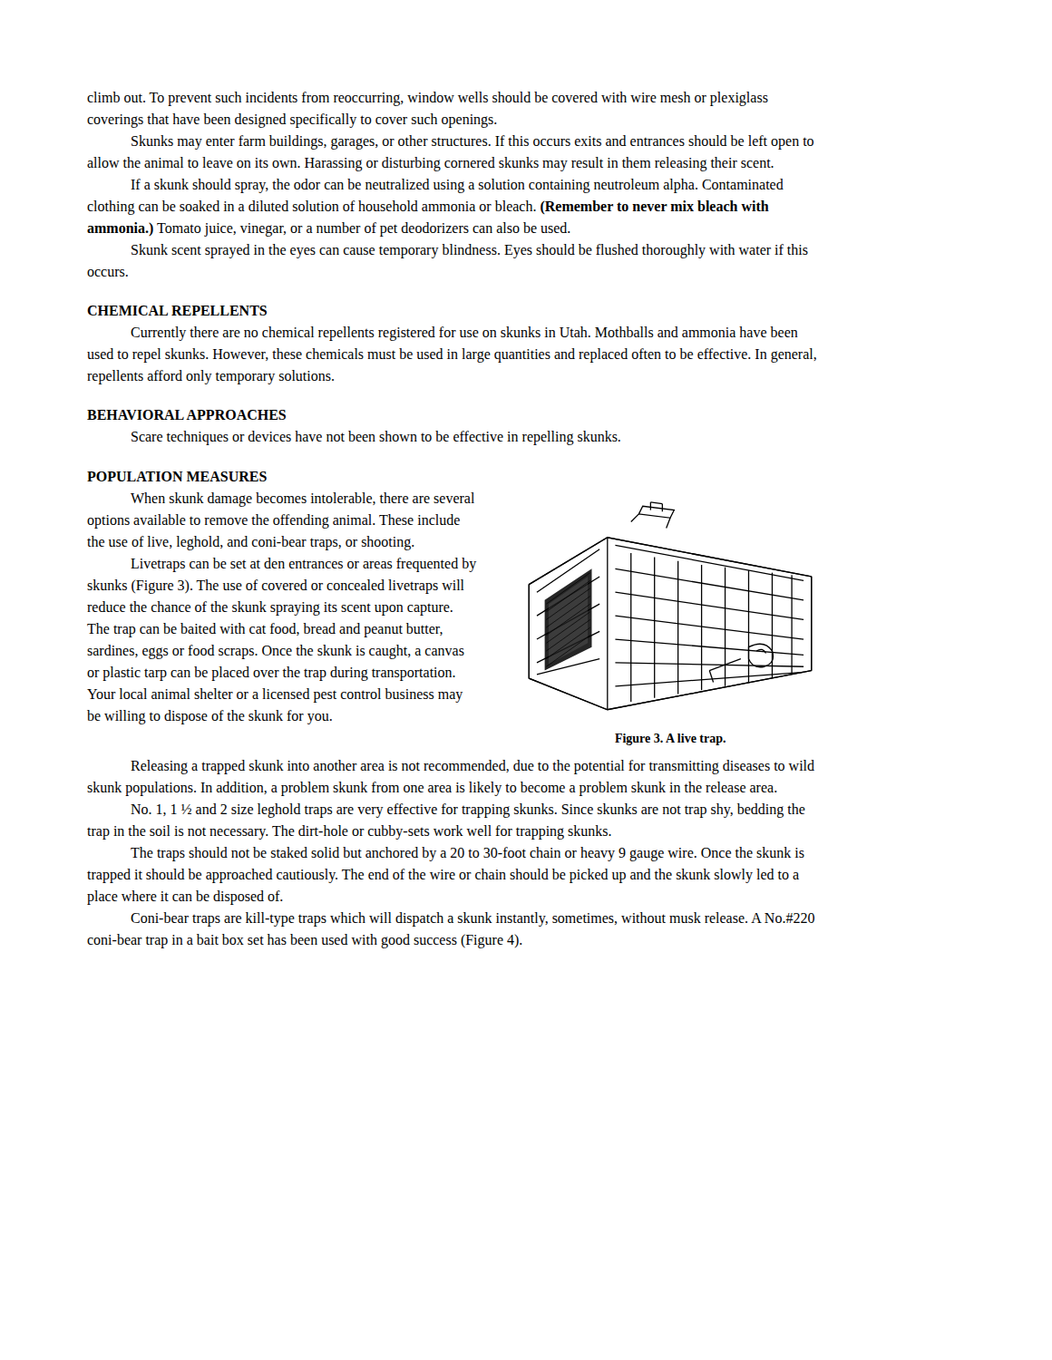climb out. To prevent such incidents from reoccurring, window wells should be covered with wire mesh or plexiglass coverings that have been designed specifically to cover such openings.
Skunks may enter farm buildings, garages, or other structures. If this occurs exits and entrances should be left open to allow the animal to leave on its own. Harassing or disturbing cornered skunks may result in them releasing their scent.
If a skunk should spray, the odor can be neutralized using a solution containing neutroleum alpha. Contaminated clothing can be soaked in a diluted solution of household ammonia or bleach. (Remember to never mix bleach with ammonia.) Tomato juice, vinegar, or a number of pet deodorizers can also be used.
Skunk scent sprayed in the eyes can cause temporary blindness. Eyes should be flushed thoroughly with water if this occurs.
Chemical Repellents
Currently there are no chemical repellents registered for use on skunks in Utah. Mothballs and ammonia have been used to repel skunks. However, these chemicals must be used in large quantities and replaced often to be effective. In general, repellents afford only temporary solutions.
Behavioral Approaches
Scare techniques or devices have not been shown to be effective in repelling skunks.
Population Measures
Figure 3. A live trap.
When skunk damage becomes intolerable, there are several options available to remove the offending animal. These include the use of live, leghold, and coni-bear traps, or shooting.
Livetraps can be set at den entrances or areas frequented by skunks (Figure 3). The use of covered or concealed livetraps will reduce the chance of the skunk spraying its scent upon capture. The trap can be baited with cat food, bread and peanut butter, sardines, eggs or food scraps. Once the skunk is caught, a canvas or plastic tarp can be placed over the trap during transportation. Your local animal shelter or a licensed pest control business may be willing to dispose of the skunk for you.
Releasing a trapped skunk into another area is not recommended, due to the potential for transmitting diseases to wild skunk populations. In addition, a problem skunk from one area is likely to become a problem skunk in the release area.
No. 1, 1 ½ and 2 size leghold traps are very effective for trapping skunks. Since skunks are not trap shy, bedding the trap in the soil is not necessary. The dirt-hole or cubby-sets work well for trapping skunks.
The traps should not be staked solid but anchored by a 20 to 30-foot chain or heavy 9 gauge wire. Once the skunk is trapped it should be approached cautiously. The end of the wire or chain should be picked up and the skunk slowly led to a place where it can be disposed of.
Coni-bear traps are kill-type traps which will dispatch a skunk instantly, sometimes, without musk release. A No.#220 coni-bear trap in a bait box set has been used with good success (Figure 4).